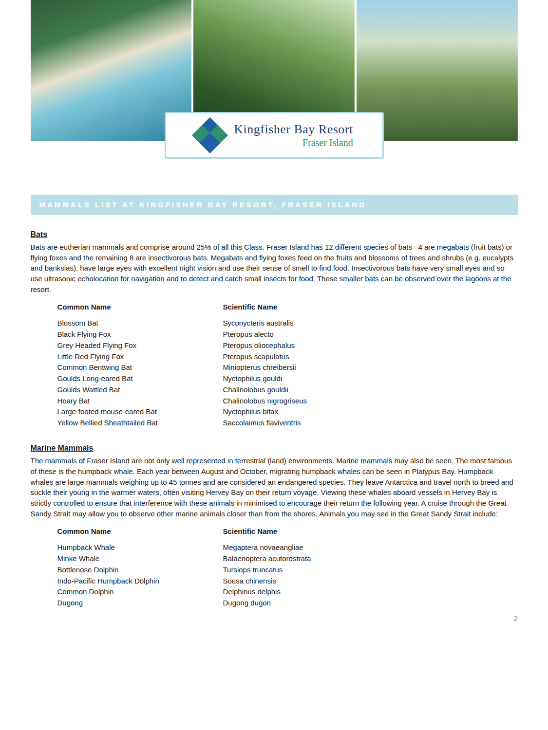Kingfisher Bay Resort
Fraser Island
Mammals List at Kingfisher Bay Resort, Fraser Island
Bats
Bats are eutherian mammals and comprise around 25% of all this Class. Fraser Island has 12 different species of bats –4 are megabats (fruit bats) or flying foxes and the remaining 8 are insectivorous bats. Megabats and flying foxes feed on the fruits and blossoms of trees and shrubs (e.g. eucalypts and banksias), have large eyes with excellent night vision and use their sense of smell to find food. Insectivorous bats have very small eyes and so use ultrasonic echolocation for navigation and to detect and catch small insects for food. These smaller bats can be observed over the lagoons at the resort.
| Common Name | Scientific Name |
| --- | --- |
| Blossom Bat | Syconycteris australis |
| Black Flying Fox | Pteropus alecto |
| Grey Headed Flying Fox | Pteropus oliocephalus |
| Little Red Flying Fox | Pteropus scapulatus |
| Common Bentwing Bat | Miniopterus chreibersii |
| Goulds Long-eared Bat | Nyctophilus gouldi |
| Goulds Wattled Bat | Chalinolobus gouldii |
| Hoary Bat | Chalinolobus nigrogriseus |
| Large-footed mouse-eared Bat | Nyctophilus bifax |
| Yellow Bellied Sheathtailed Bat | Saccolaimus flaviventris |
Marine Mammals
The mammals of Fraser Island are not only well represented in terrestrial (land) environments. Marine mammals may also be seen. The most famous of these is the humpback whale. Each year between August and October, migrating humpback whales can be seen in Platypus Bay. Humpback whales are large mammals weighing up to 45 tonnes and are considered an endangered species. They leave Antarctica and travel north to breed and suckle their young in the warmer waters, often visiting Hervey Bay on their return voyage. Viewing these whales aboard vessels in Hervey Bay is strictly controlled to ensure that interference with these animals in minimised to encourage their return the following year. A cruise through the Great Sandy Strait may allow you to observe other marine animals closer than from the shores. Animals you may see in the Great Sandy Strait include:
| Common Name | Scientific Name |
| --- | --- |
| Humpback Whale | Megaptera novaeangliae |
| Minke Whale | Balaenoptera acutorostrata |
| Bottlenose Dolphin | Tursiops truncatus |
| Indo-Pacific Humpback Dolphin | Sousa chinensis |
| Common Dolphin | Delphinus delphis |
| Dugong | Dugong dugon |
2